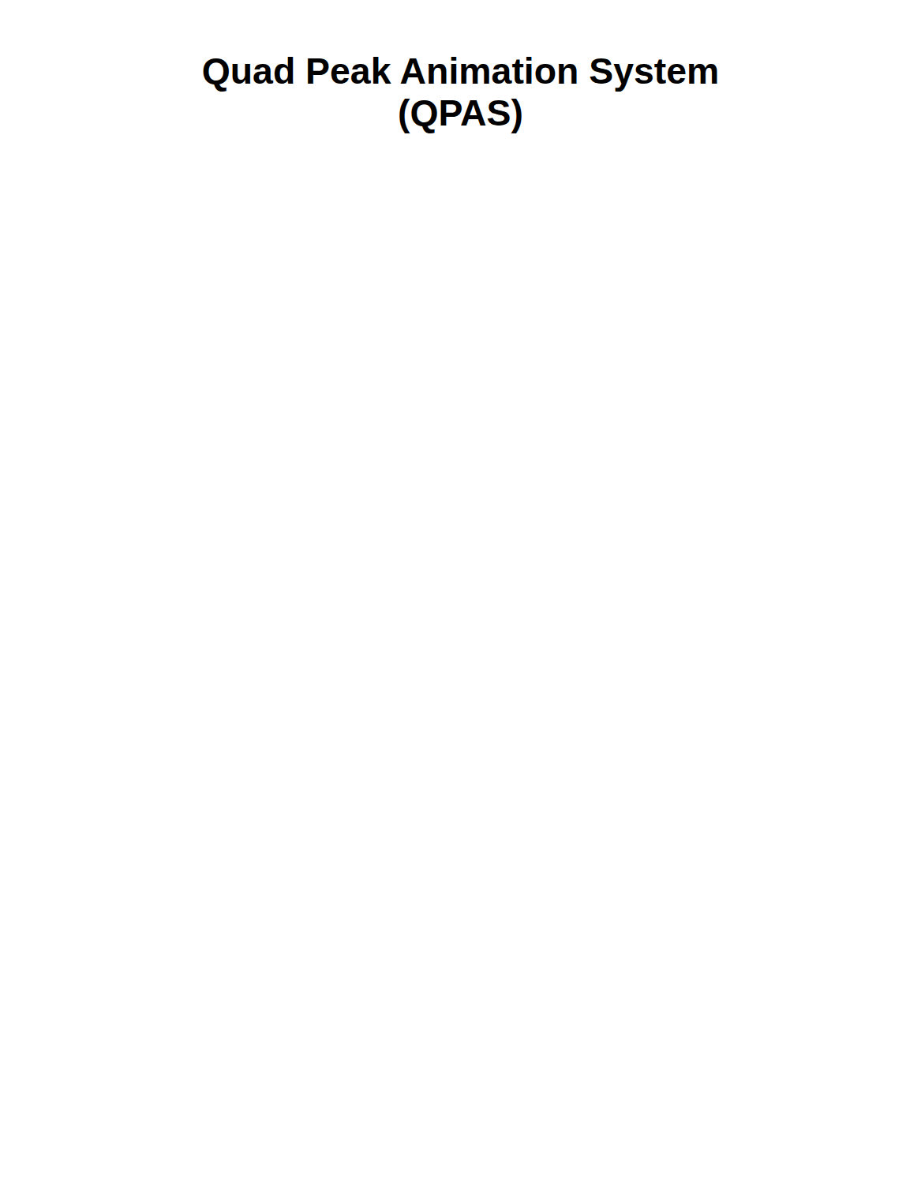Quad Peak Animation System
(QPAS)